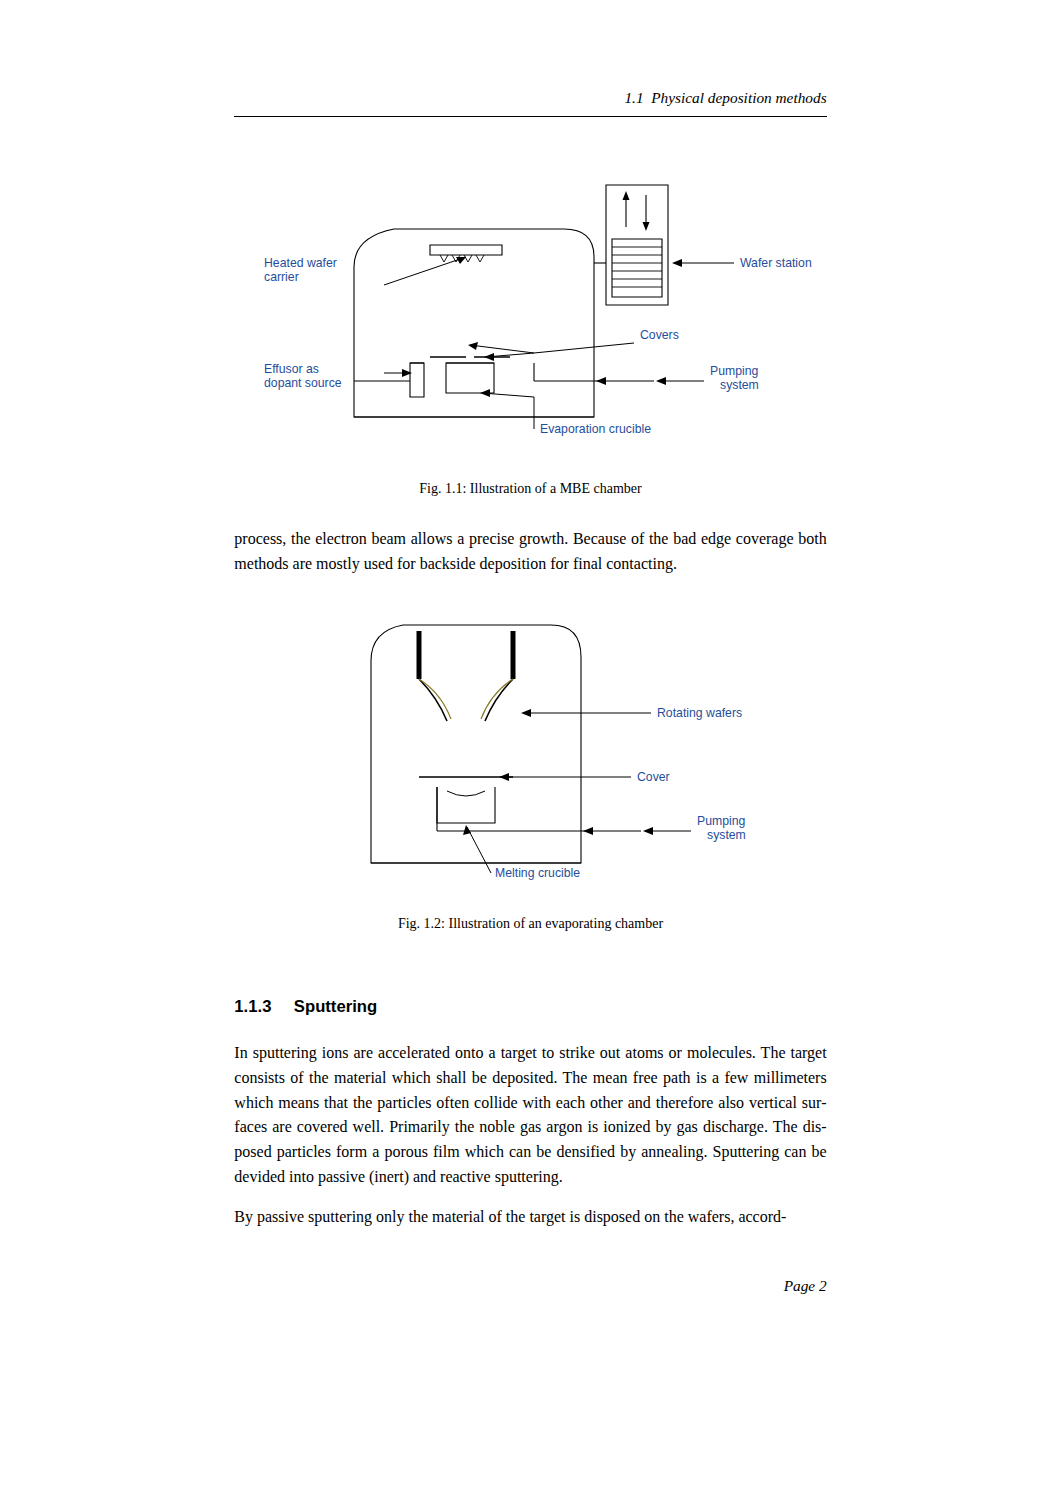1.1 Physical deposition methods
Heated wafer carrier Effusor as dopant source Wafer station Covers Pumping system Evaporation crucible
Fig. 1.1: Illustration of a MBE chamber
process, the electron beam allows a precise growth. Because of the bad edge coverage both methods are mostly used for backside deposition for final contacting.
Rotating wafers Cover Pumping system Melting crucible
Fig. 1.2: Illustration of an evaporating chamber
1.1.3 Sputtering
In sputtering ions are accelerated onto a target to strike out atoms or molecules. The target consists of the material which shall be deposited. The mean free path is a few millimeters which means that the particles often collide with each other and therefore also vertical surfaces are covered well. Primarily the noble gas argon is ionized by gas discharge. The disposed particles form a porous film which can be densified by annealing. Sputtering can be devided into passive (inert) and reactive sputtering.
By passive sputtering only the material of the target is disposed on the wafers, accord-
Page 2